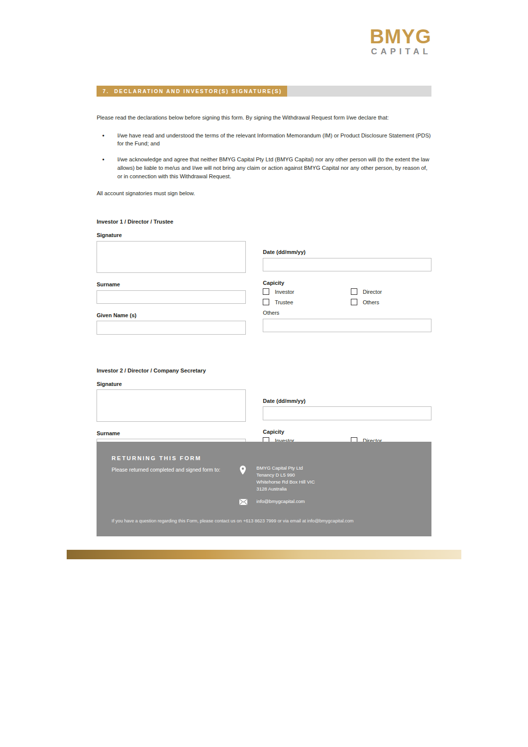BMYG
CAPITAL
7. DECLARATION AND INVESTOR(S) SIGNATURE(S)
Please read the declarations below before signing this form. By signing the Withdrawal Request form I/we declare that:
I/we have read and understood the terms of the relevant Information Memorandum (IM) or Product Disclosure Statement (PDS) for the Fund; and
I/we acknowledge and agree that neither BMYG Capital Pty Ltd (BMYG Capital) nor any other person will (to the extent the law allows) be liable to me/us and I/we will not bring any claim or action against BMYG Capital nor any other person, by reason of, or in connection with this Withdrawal Request.
All account signatories must sign below.
Investor 1 / Director / Trustee
Signature
Surname
Given Name (s)
Date (dd/mm/yy)
Capicity
Investor
Director
Trustee
Others
Others
Investor 2 / Director / Company Secretary
Signature
Surname
Given Name (s)
Date (dd/mm/yy)
Capicity
Investor
Director
Trustee
Others
Others
RETURNING THIS FORM
Please returned completed and signed form to:
BMYG Capital Pty Ltd
Tenancy D L5 990
Whitehorse Rd Box Hill VIC
3128 Australia
info@bmygcapital.com
If you have a question regarding this Form, please contact us on +613 8623 7999 or via email at info@bmygcapital.com